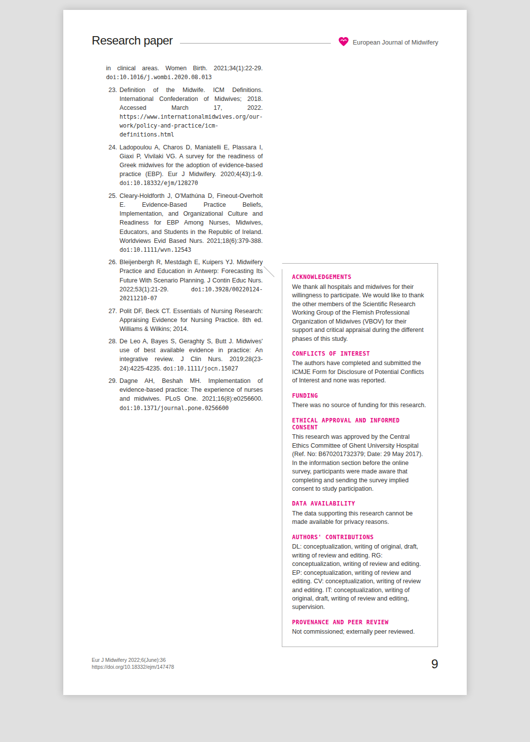Research paper
European Journal of Midwifery
in clinical areas. Women Birth. 2021;34(1):22-29. doi:10.1016/j.wombi.2020.08.013
Definition of the Midwife. ICM Definitions. International Confederation of Midwives; 2018. Accessed March 17, 2022. https://www.internationalmidwives.org/our-work/policy-and-practice/icm-definitions.html
Ladopoulou A, Charos D, Maniatelli E, Plassara I, Giaxi P, Vivilaki VG. A survey for the readiness of Greek midwives for the adoption of evidence-based practice (EBP). Eur J Midwifery. 2020;4(43):1-9. doi:10.18332/ejm/128270
Cleary-Holdforth J, O'Mathúna D, Fineout-Overholt E. Evidence-Based Practice Beliefs, Implementation, and Organizational Culture and Readiness for EBP Among Nurses, Midwives, Educators, and Students in the Republic of Ireland. Worldviews Evid Based Nurs. 2021;18(6):379-388. doi:10.1111/wvn.12543
Bleijenbergh R, Mestdagh E, Kuipers YJ. Midwifery Practice and Education in Antwerp: Forecasting Its Future With Scenario Planning. J Contin Educ Nurs. 2022;53(1):21-29. doi:10.3928/00220124-20211210-07
Polit DF, Beck CT. Essentials of Nursing Research: Appraising Evidence for Nursing Practice. 8th ed. Williams & Wilkins; 2014.
De Leo A, Bayes S, Geraghty S, Butt J. Midwives' use of best available evidence in practice: An integrative review. J Clin Nurs. 2019;28(23-24):4225-4235. doi:10.1111/jocn.15027
Dagne AH, Beshah MH. Implementation of evidence-based practice: The experience of nurses and midwives. PLoS One. 2021;16(8):e0256600. doi:10.1371/journal.pone.0256600
Acknowledgements
We thank all hospitals and midwives for their willingness to participate. We would like to thank the other members of the Scientific Research Working Group of the Flemish Professional Organization of Midwives (VBOV) for their support and critical appraisal during the different phases of this study.
Conflicts of Interest
The authors have completed and submitted the ICMJE Form for Disclosure of Potential Conflicts of Interest and none was reported.
Funding
There was no source of funding for this research.
Ethical Approval and Informed Consent
This research was approved by the Central Ethics Committee of Ghent University Hospital (Ref. No: B670201732379; Date: 29 May 2017). In the information section before the online survey, participants were made aware that completing and sending the survey implied consent to study participation.
Data Availability
The data supporting this research cannot be made available for privacy reasons.
Authors' Contributions
DL: conceptualization, writing of original, draft, writing of review and editing. RG: conceptualization, writing of review and editing. EP: conceptualization, writing of review and editing. CV: conceptualization, writing of review and editing. IT: conceptualization, writing of original, draft, writing of review and editing, supervision.
Provenance and Peer Review
Not commissioned; externally peer reviewed.
Eur J Midwifery 2022;6(June):36
https://doi.org/10.18332/ejm/147478
9